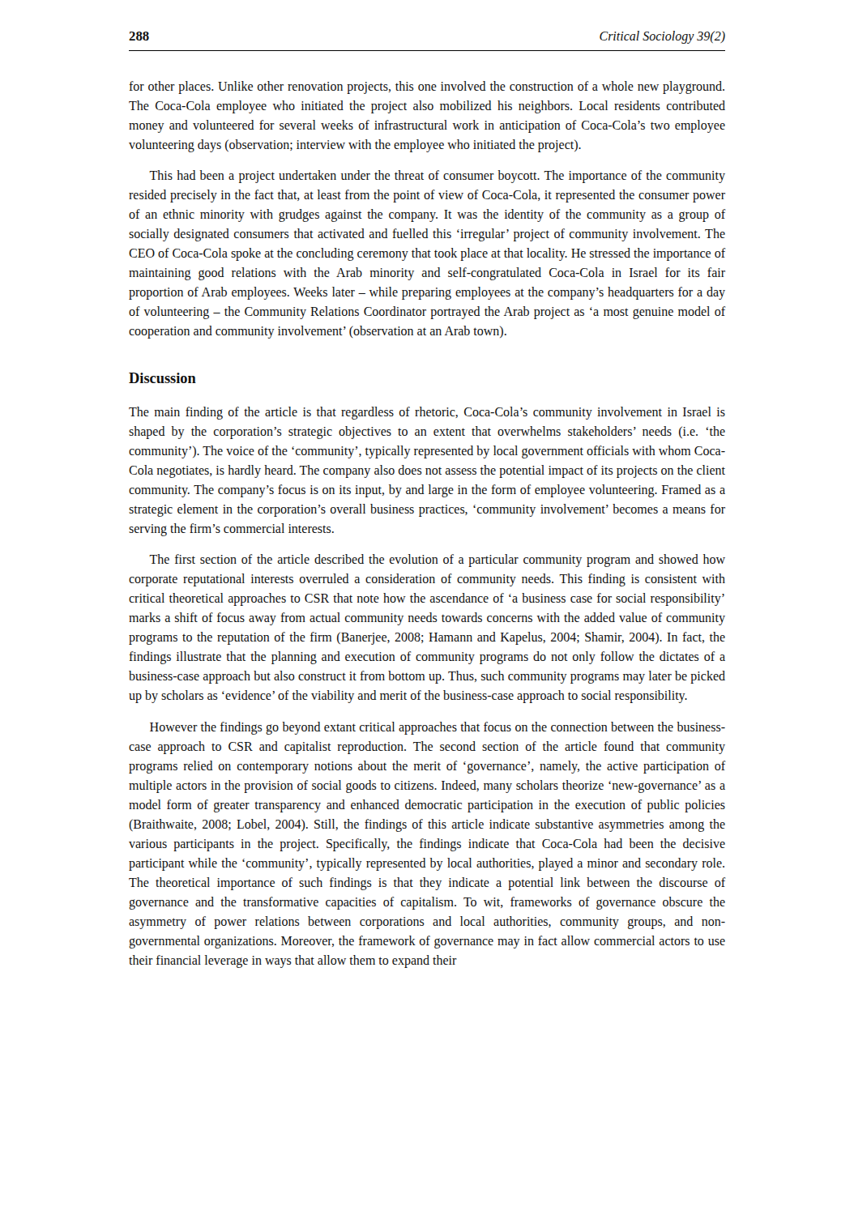288 Critical Sociology 39(2)
for other places. Unlike other renovation projects, this one involved the construction of a whole new playground. The Coca-Cola employee who initiated the project also mobilized his neighbors. Local residents contributed money and volunteered for several weeks of infrastructural work in anticipation of Coca-Cola’s two employee volunteering days (observation; interview with the employee who initiated the project).
This had been a project undertaken under the threat of consumer boycott. The importance of the community resided precisely in the fact that, at least from the point of view of Coca-Cola, it represented the consumer power of an ethnic minority with grudges against the company. It was the identity of the community as a group of socially designated consumers that activated and fuelled this ‘irregular’ project of community involvement. The CEO of Coca-Cola spoke at the concluding ceremony that took place at that locality. He stressed the importance of maintaining good relations with the Arab minority and self-congratulated Coca-Cola in Israel for its fair proportion of Arab employees. Weeks later – while preparing employees at the company’s headquarters for a day of volunteering – the Community Relations Coordinator portrayed the Arab project as ‘a most genuine model of cooperation and community involvement’ (observation at an Arab town).
Discussion
The main finding of the article is that regardless of rhetoric, Coca-Cola’s community involvement in Israel is shaped by the corporation’s strategic objectives to an extent that overwhelms stakeholders’ needs (i.e. ‘the community’). The voice of the ‘community’, typically represented by local government officials with whom Coca-Cola negotiates, is hardly heard. The company also does not assess the potential impact of its projects on the client community. The company’s focus is on its input, by and large in the form of employee volunteering. Framed as a strategic element in the corporation’s overall business practices, ‘community involvement’ becomes a means for serving the firm’s commercial interests.
The first section of the article described the evolution of a particular community program and showed how corporate reputational interests overruled a consideration of community needs. This finding is consistent with critical theoretical approaches to CSR that note how the ascendance of ‘a business case for social responsibility’ marks a shift of focus away from actual community needs towards concerns with the added value of community programs to the reputation of the firm (Banerjee, 2008; Hamann and Kapelus, 2004; Shamir, 2004). In fact, the findings illustrate that the planning and execution of community programs do not only follow the dictates of a business-case approach but also construct it from bottom up. Thus, such community programs may later be picked up by scholars as ‘evidence’ of the viability and merit of the business-case approach to social responsibility.
However the findings go beyond extant critical approaches that focus on the connection between the business-case approach to CSR and capitalist reproduction. The second section of the article found that community programs relied on contemporary notions about the merit of ‘governance’, namely, the active participation of multiple actors in the provision of social goods to citizens. Indeed, many scholars theorize ‘new-governance’ as a model form of greater transparency and enhanced democratic participation in the execution of public policies (Braithwaite, 2008; Lobel, 2004). Still, the findings of this article indicate substantive asymmetries among the various participants in the project. Specifically, the findings indicate that Coca-Cola had been the decisive participant while the ‘community’, typically represented by local authorities, played a minor and secondary role. The theoretical importance of such findings is that they indicate a potential link between the discourse of governance and the transformative capacities of capitalism. To wit, frameworks of governance obscure the asymmetry of power relations between corporations and local authorities, community groups, and non-governmental organizations. Moreover, the framework of governance may in fact allow commercial actors to use their financial leverage in ways that allow them to expand their